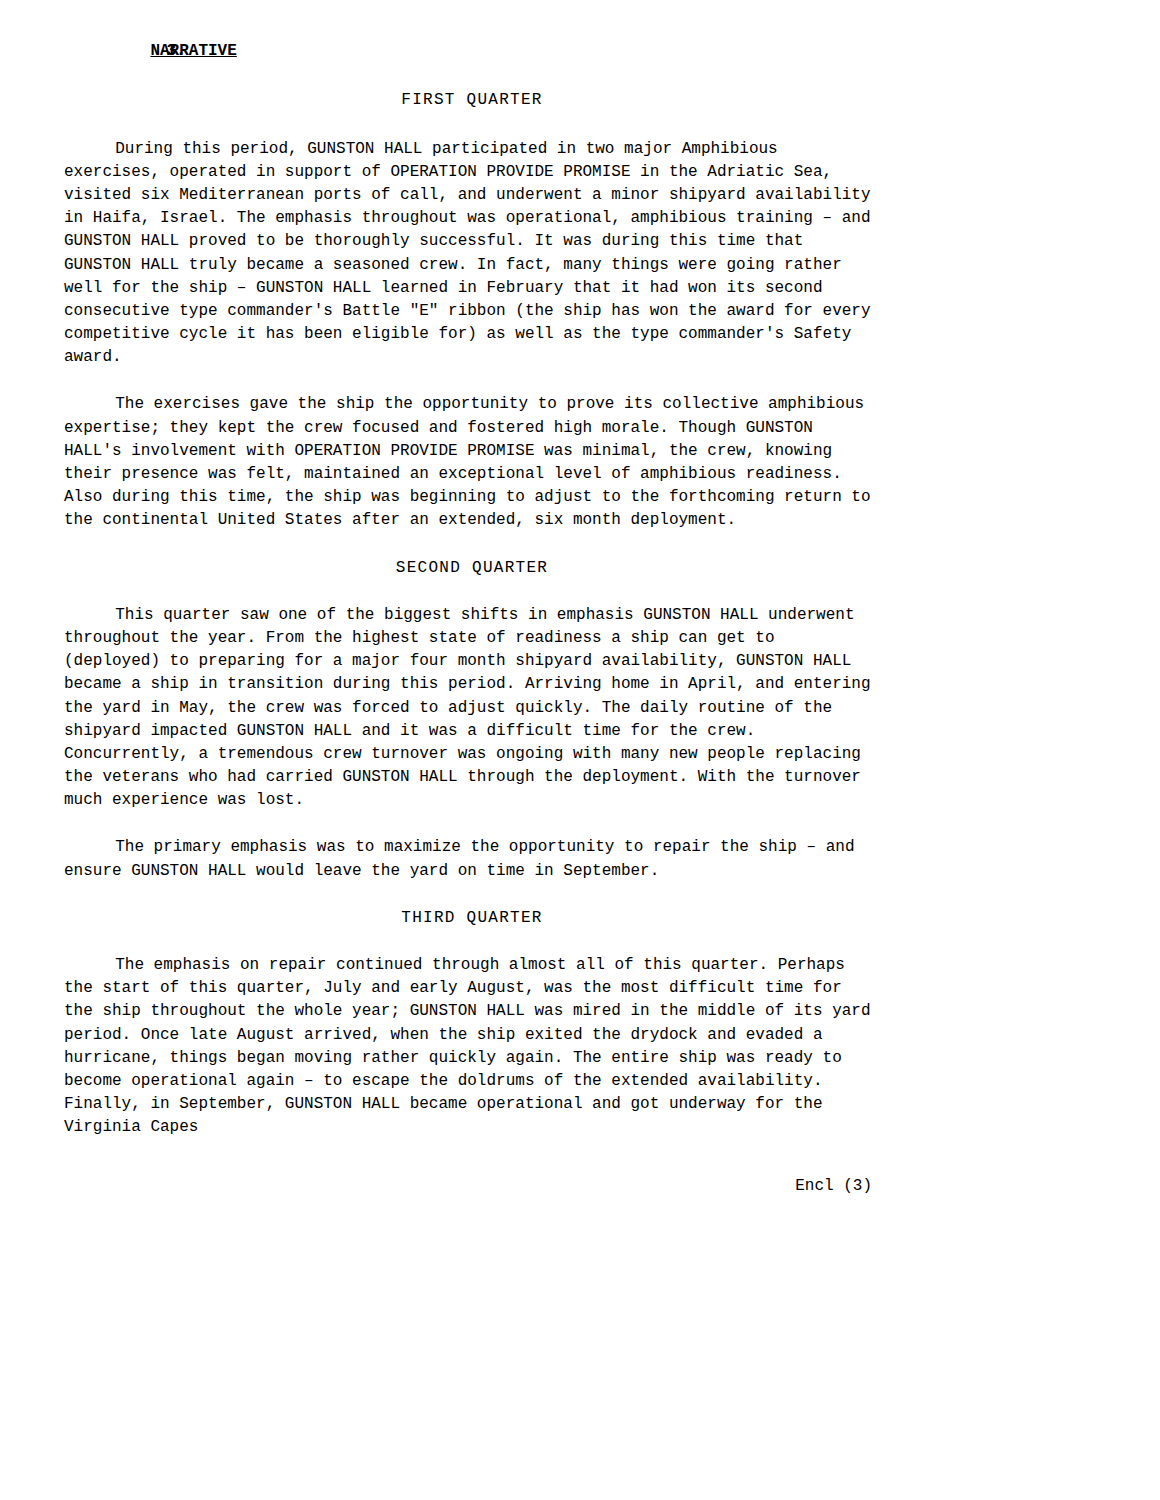3. NARRATIVE
FIRST QUARTER
During this period, GUNSTON HALL participated in two major Amphibious exercises, operated in support of OPERATION PROVIDE PROMISE in the Adriatic Sea, visited six Mediterranean ports of call, and underwent a minor shipyard availability in Haifa, Israel. The emphasis throughout was operational, amphibious training – and GUNSTON HALL proved to be thoroughly successful. It was during this time that GUNSTON HALL truly became a seasoned crew. In fact, many things were going rather well for the ship – GUNSTON HALL learned in February that it had won its second consecutive type commander's Battle "E" ribbon (the ship has won the award for every competitive cycle it has been eligible for) as well as the type commander's Safety award.
The exercises gave the ship the opportunity to prove its collective amphibious expertise; they kept the crew focused and fostered high morale. Though GUNSTON HALL's involvement with OPERATION PROVIDE PROMISE was minimal, the crew, knowing their presence was felt, maintained an exceptional level of amphibious readiness. Also during this time, the ship was beginning to adjust to the forthcoming return to the continental United States after an extended, six month deployment.
SECOND QUARTER
This quarter saw one of the biggest shifts in emphasis GUNSTON HALL underwent throughout the year. From the highest state of readiness a ship can get to (deployed) to preparing for a major four month shipyard availability, GUNSTON HALL became a ship in transition during this period. Arriving home in April, and entering the yard in May, the crew was forced to adjust quickly. The daily routine of the shipyard impacted GUNSTON HALL and it was a difficult time for the crew. Concurrently, a tremendous crew turnover was ongoing with many new people replacing the veterans who had carried GUNSTON HALL through the deployment. With the turnover much experience was lost.
The primary emphasis was to maximize the opportunity to repair the ship – and ensure GUNSTON HALL would leave the yard on time in September.
THIRD QUARTER
The emphasis on repair continued through almost all of this quarter. Perhaps the start of this quarter, July and early August, was the most difficult time for the ship throughout the whole year; GUNSTON HALL was mired in the middle of its yard period. Once late August arrived, when the ship exited the drydock and evaded a hurricane, things began moving rather quickly again. The entire ship was ready to become operational again – to escape the doldrums of the extended availability. Finally, in September, GUNSTON HALL became operational and got underway for the Virginia Capes
Encl (3)